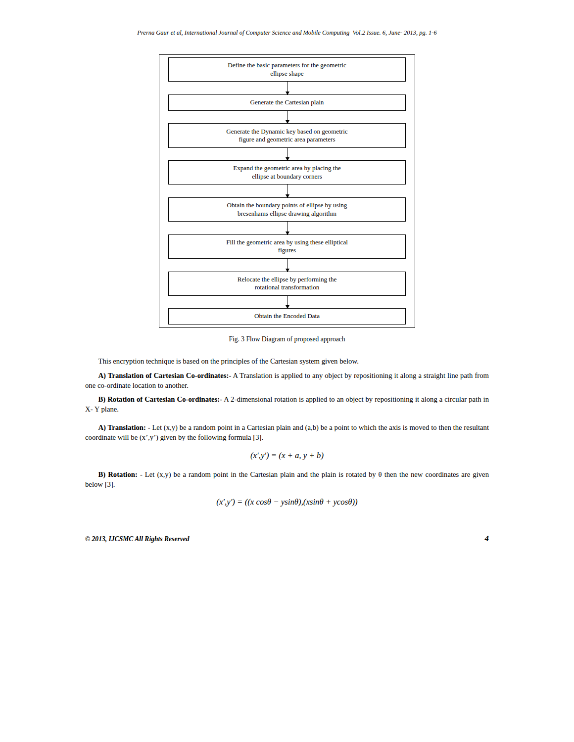Prerna Gaur et al, International Journal of Computer Science and Mobile Computing Vol.2 Issue. 6, June- 2013, pg. 1-6
Define the basic parameters for the geometric
ellipse shape
Generate the Cartesian plain
Generate the Dynamic key based on geometric
figure and geometric area parameters
Expand the geometric area by placing the
ellipse at boundary corners
Obtain the boundary points of ellipse by using
bresenhams ellipse drawing algorithm
Fill the geometric area by using these elliptical
figures
Relocate the ellipse by performing the
rotational transformation
Obtain the Encoded Data
Fig. 3 Flow Diagram of proposed approach
This encryption technique is based on the principles of the Cartesian system given below.
A) Translation of Cartesian Co-ordinates:- A Translation is applied to any object by repositioning it along a straight line path from one co-ordinate location to another.
B) Rotation of Cartesian Co-ordinates:- A 2-dimensional rotation is applied to an object by repositioning it along a circular path in X- Y plane.
A) Translation: - Let (x,y) be a random point in a Cartesian plain and (a,b) be a point to which the axis is moved to then the resultant coordinate will be (x’,y’) given by the following formula [3].
(x′,y′) = (x + a, y + b)
B) Rotation: - Let (x,y) be a random point in the Cartesian plain and the plain is rotated by θ then the new coordinates are given below [3].
(x′,y′) = ((x cosθ − ysinθ),(xsinθ + ycosθ))
© 2013, IJCSMC All Rights Reserved 4